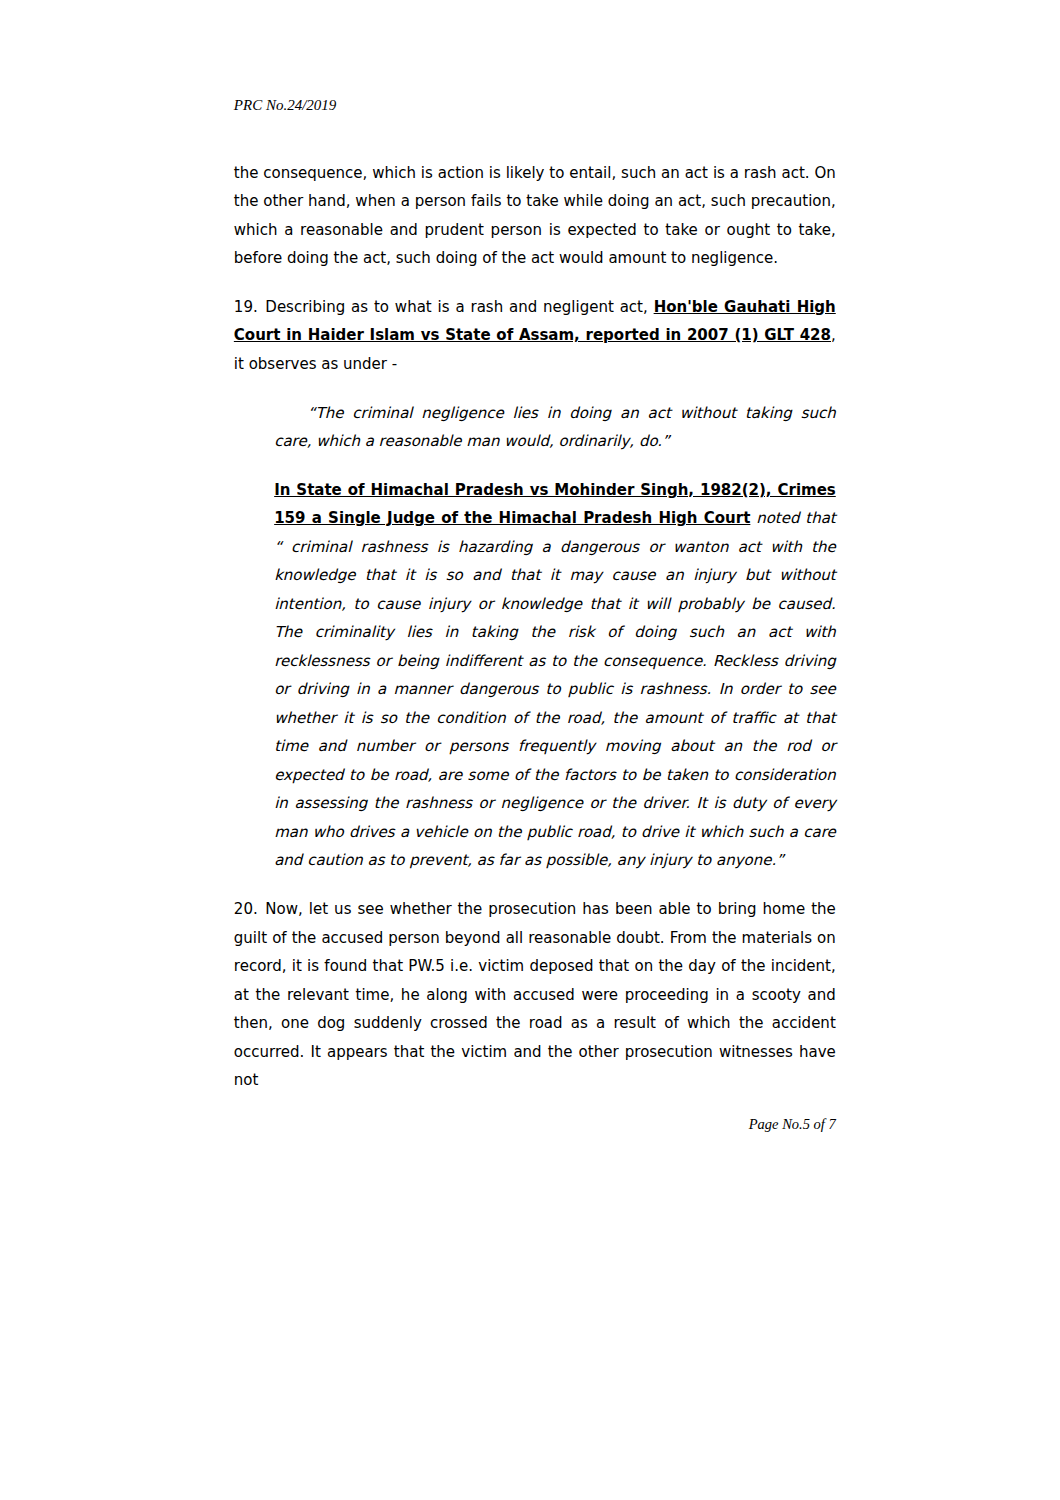PRC No.24/2019
the consequence, which is action is likely to entail, such an act is a rash act. On the other hand, when a person fails to take while doing an act, such precaution, which a reasonable and prudent person is expected to take or ought to take, before doing the act, such doing of the act would amount to negligence.
19. Describing as to what is a rash and negligent act, Hon'ble Gauhati High Court in Haider Islam vs State of Assam, reported in 2007 (1) GLT 428, it observes as under -
“The criminal negligence lies in doing an act without taking such care, which a reasonable man would, ordinarily, do.”
In State of Himachal Pradesh vs Mohinder Singh, 1982(2), Crimes 159 a Single Judge of the Himachal Pradesh High Court noted that “ criminal rashness is hazarding a dangerous or wanton act with the knowledge that it is so and that it may cause an injury but without intention, to cause injury or knowledge that it will probably be caused. The criminality lies in taking the risk of doing such an act with recklessness or being indifferent as to the consequence. Reckless driving or driving in a manner dangerous to public is rashness. In order to see whether it is so the condition of the road, the amount of traffic at that time and number or persons frequently moving about an the rod or expected to be road, are some of the factors to be taken to consideration in assessing the rashness or negligence or the driver. It is duty of every man who drives a vehicle on the public road, to drive it which such a care and caution as to prevent, as far as possible, any injury to anyone.”
20. Now, let us see whether the prosecution has been able to bring home the guilt of the accused person beyond all reasonable doubt. From the materials on record, it is found that PW.5 i.e. victim deposed that on the day of the incident, at the relevant time, he along with accused were proceeding in a scooty and then, one dog suddenly crossed the road as a result of which the accident occurred. It appears that the victim and the other prosecution witnesses have not
Page No.5 of 7